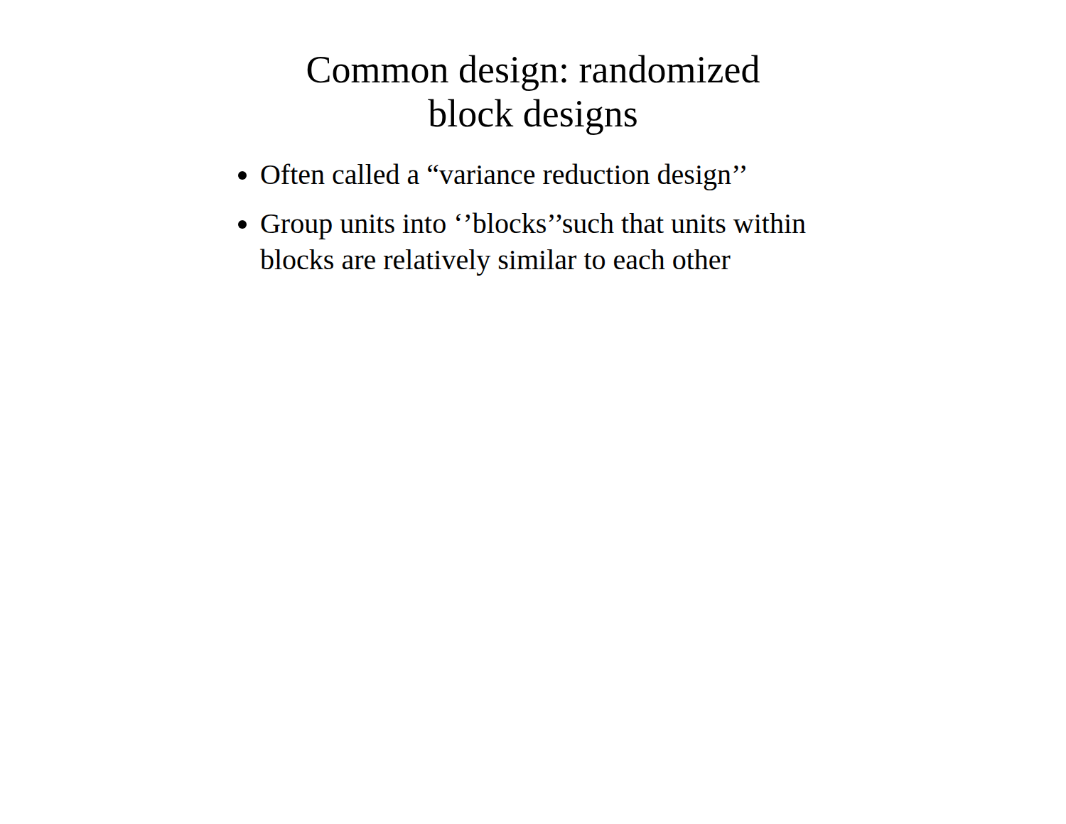Common design: randomized block designs
Often called a “variance reduction design’’
Group units into ‘’blocks’’such that units within blocks are relatively similar to each other